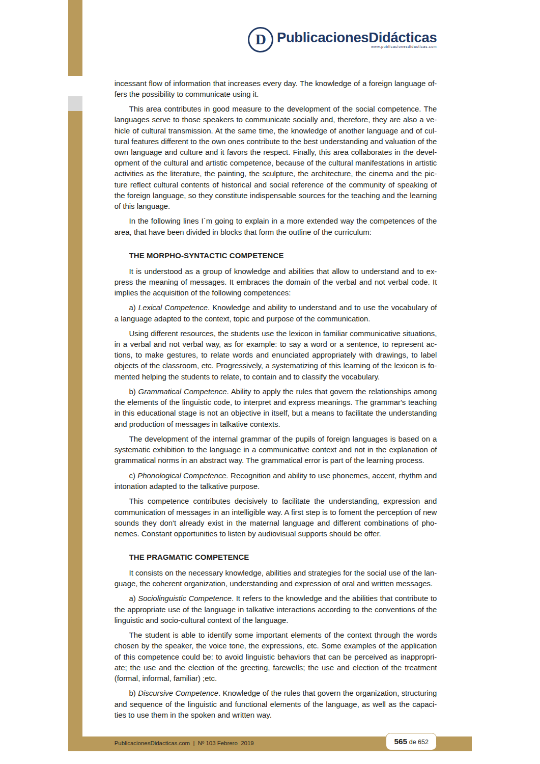PublicacionesDidácticas www.publicacionesdidacticas.com
incessant flow of information that increases every day. The knowledge of a foreign language offers the possibility to communicate using it.
This area contributes in good measure to the development of the social competence. The languages serve to those speakers to communicate socially and, therefore, they are also a vehicle of cultural transmission. At the same time, the knowledge of another language and of cultural features different to the own ones contribute to the best understanding and valuation of the own language and culture and it favors the respect. Finally, this area collaborates in the development of the cultural and artistic competence, because of the cultural manifestations in artistic activities as the literature, the painting, the sculpture, the architecture, the cinema and the picture reflect cultural contents of historical and social reference of the community of speaking of the foreign language, so they constitute indispensable sources for the teaching and the learning of this language.
In the following lines I´m going to explain in a more extended way the competences of the area, that have been divided in blocks that form the outline of the curriculum:
The morpho-syntactic competence
It is understood as a group of knowledge and abilities that allow to understand and to express the meaning of messages. It embraces the domain of the verbal and not verbal code. It implies the acquisition of the following competences:
a) Lexical Competence. Knowledge and ability to understand and to use the vocabulary of a language adapted to the context, topic and purpose of the communication.
Using different resources, the students use the lexicon in familiar communicative situations, in a verbal and not verbal way, as for example: to say a word or a sentence, to represent actions, to make gestures, to relate words and enunciated appropriately with drawings, to label objects of the classroom, etc. Progressively, a systematizing of this learning of the lexicon is fomented helping the students to relate, to contain and to classify the vocabulary.
b) Grammatical Competence. Ability to apply the rules that govern the relationships among the elements of the linguistic code, to interpret and express meanings. The grammar's teaching in this educational stage is not an objective in itself, but a means to facilitate the understanding and production of messages in talkative contexts.
The development of the internal grammar of the pupils of foreign languages is based on a systematic exhibition to the language in a communicative context and not in the explanation of grammatical norms in an abstract way. The grammatical error is part of the learning process.
c) Phonological Competence. Recognition and ability to use phonemes, accent, rhythm and intonation adapted to the talkative purpose.
This competence contributes decisively to facilitate the understanding, expression and communication of messages in an intelligible way. A first step is to foment the perception of new sounds they don't already exist in the maternal language and different combinations of phonemes. Constant opportunities to listen by audiovisual supports should be offer.
The pragmatic competence
It consists on the necessary knowledge, abilities and strategies for the social use of the language, the coherent organization, understanding and expression of oral and written messages.
a) Sociolinguistic Competence. It refers to the knowledge and the abilities that contribute to the appropriate use of the language in talkative interactions according to the conventions of the linguistic and socio-cultural context of the language.
The student is able to identify some important elements of the context through the words chosen by the speaker, the voice tone, the expressions, etc. Some examples of the application of this competence could be: to avoid linguistic behaviors that can be perceived as inappropriate; the use and the election of the greeting, farewells; the use and election of the treatment (formal, informal, familiar) ;etc.
b) Discursive Competence. Knowledge of the rules that govern the organization, structuring and sequence of the linguistic and functional elements of the language, as well as the capacities to use them in the spoken and written way.
PublicacionesDidacticas.com | Nº 103 Febrero 2019
565 de 652